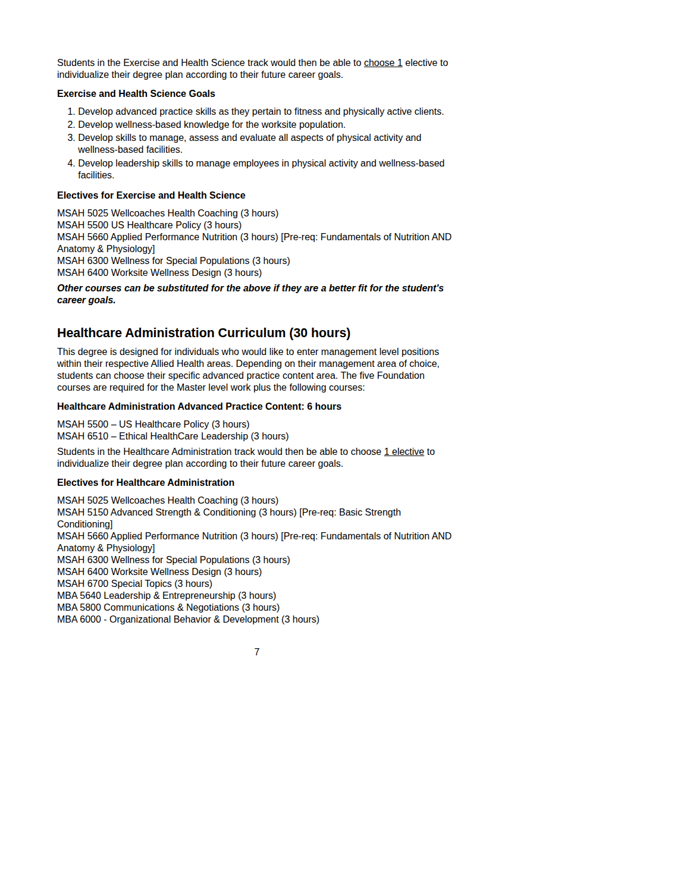Students in the Exercise and Health Science track would then be able to choose 1 elective to individualize their degree plan according to their future career goals.
Exercise and Health Science Goals
Develop advanced practice skills as they pertain to fitness and physically active clients.
Develop wellness-based knowledge for the worksite population.
Develop skills to manage, assess and evaluate all aspects of physical activity and wellness-based facilities.
Develop leadership skills to manage employees in physical activity and wellness-based facilities.
Electives for Exercise and Health Science
MSAH 5025 Wellcoaches Health Coaching (3 hours)
MSAH 5500 US Healthcare Policy (3 hours)
MSAH 5660 Applied Performance Nutrition (3 hours) [Pre-req: Fundamentals of Nutrition AND Anatomy & Physiology]
MSAH 6300 Wellness for Special Populations (3 hours)
MSAH 6400 Worksite Wellness Design (3 hours)
Other courses can be substituted for the above if they are a better fit for the student's career goals.
Healthcare Administration Curriculum (30 hours)
This degree is designed for individuals who would like to enter management level positions within their respective Allied Health areas. Depending on their management area of choice, students can choose their specific advanced practice content area. The five Foundation courses are required for the Master level work plus the following courses:
Healthcare Administration Advanced Practice Content: 6 hours
MSAH 5500 – US Healthcare Policy (3 hours)
MSAH 6510 – Ethical HealthCare Leadership (3 hours)
Students in the Healthcare Administration track would then be able to choose 1 elective to individualize their degree plan according to their future career goals.
Electives for Healthcare Administration
MSAH 5025 Wellcoaches Health Coaching (3 hours)
MSAH 5150 Advanced Strength & Conditioning (3 hours) [Pre-req: Basic Strength Conditioning]
MSAH 5660 Applied Performance Nutrition (3 hours) [Pre-req: Fundamentals of Nutrition AND Anatomy & Physiology]
MSAH 6300 Wellness for Special Populations (3 hours)
MSAH 6400 Worksite Wellness Design (3 hours)
MSAH 6700 Special Topics (3 hours)
MBA 5640 Leadership & Entrepreneurship (3 hours)
MBA 5800 Communications & Negotiations (3 hours)
MBA 6000 - Organizational Behavior & Development (3 hours)
7